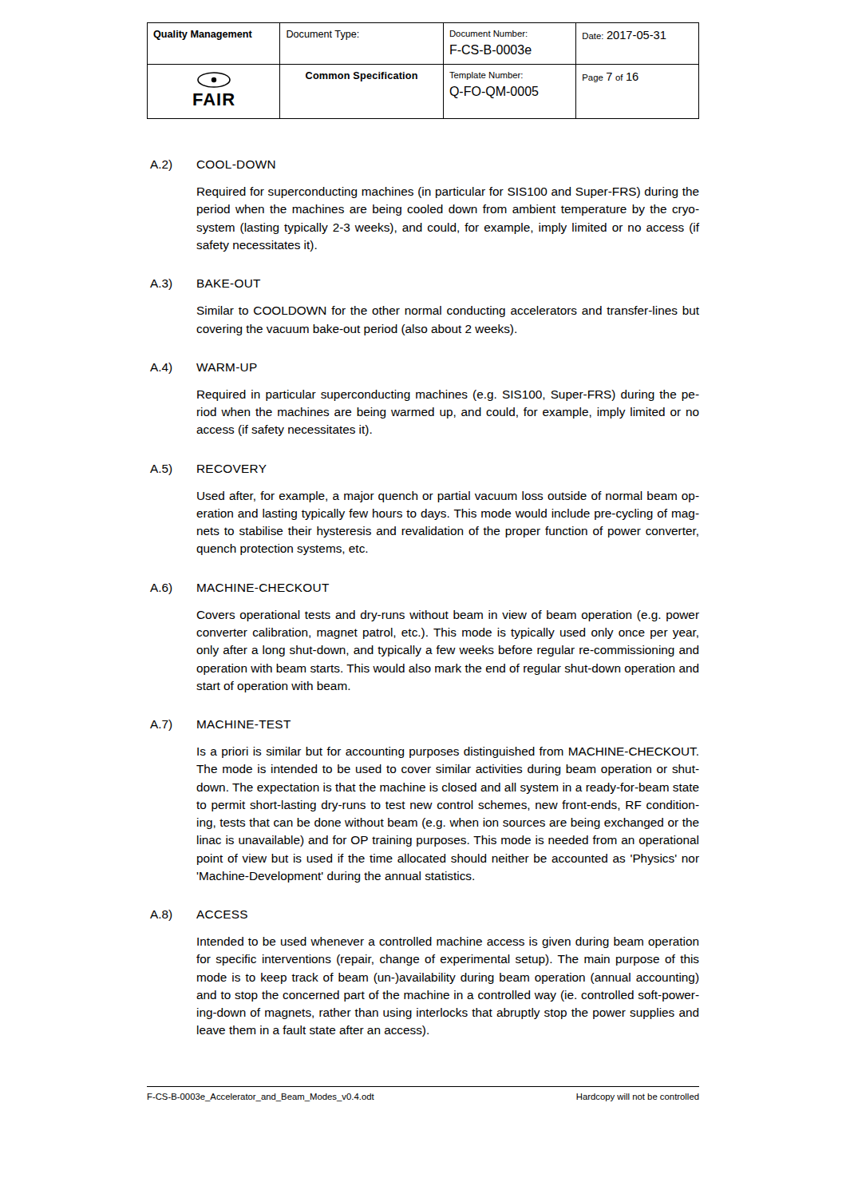| Quality Management | Document Type: | Document Number: F-CS-B-0003e | Date: 2017-05-31 |
| FAIR | Common Specification | Template Number: Q-FO-QM-0005 | Page 7 of 16 |
A.2)
COOL-DOWN
Required for superconducting machines (in particular for SIS100 and Super-FRS) during the period when the machines are being cooled down from ambient temperature by the cryo-system (lasting typically 2-3 weeks), and could, for example, imply limited or no access (if safety necessitates it).
A.3)
BAKE-OUT
Similar to COOLDOWN for the other normal conducting accelerators and transfer-lines but covering the vacuum bake-out period (also about 2 weeks).
A.4)
WARM-UP
Required in particular superconducting machines (e.g. SIS100, Super-FRS) during the period when the machines are being warmed up, and could, for example, imply limited or no access (if safety necessitates it).
A.5)
RECOVERY
Used after, for example, a major quench or partial vacuum loss outside of normal beam operation and lasting typically few hours to days. This mode would include pre-cycling of magnets to stabilise their hysteresis and revalidation of the proper function of power converter, quench protection systems, etc.
A.6)
MACHINE-CHECKOUT
Covers operational tests and dry-runs without beam in view of beam operation (e.g. power converter calibration, magnet patrol, etc.). This mode is typically used only once per year, only after a long shut-down, and typically a few weeks before regular re-commissioning and operation with beam starts. This would also mark the end of regular shut-down operation and start of operation with beam.
A.7)
MACHINE-TEST
Is a priori is similar but for accounting purposes distinguished from MACHINE-CHECKOUT. The mode is intended to be used to cover similar activities during beam operation or shut-down. The expectation is that the machine is closed and all system in a ready-for-beam state to permit short-lasting dry-runs to test new control schemes, new front-ends, RF conditioning, tests that can be done without beam (e.g. when ion sources are being exchanged or the linac is unavailable) and for OP training purposes. This mode is needed from an operational point of view but is used if the time allocated should neither be accounted as 'Physics' nor 'Machine-Development' during the annual statistics.
A.8)
ACCESS
Intended to be used whenever a controlled machine access is given during beam operation for specific interventions (repair, change of experimental setup). The main purpose of this mode is to keep track of beam (un-)availability during beam operation (annual accounting) and to stop the concerned part of the machine in a controlled way (ie. controlled soft-powering-down of magnets, rather than using interlocks that abruptly stop the power supplies and leave them in a fault state after an access).
F-CS-B-0003e_Accelerator_and_Beam_Modes_v0.4.odt Hardcopy will not be controlled